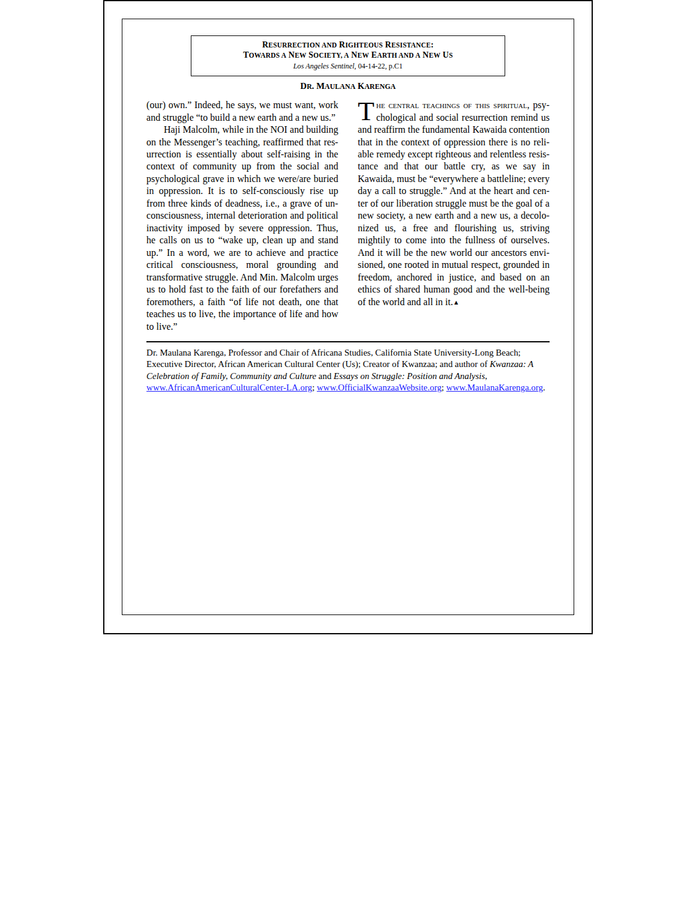RESURRECTION AND RIGHTEOUS RESISTANCE:
TOWARDS A NEW SOCIETY, A NEW EARTH AND A NEW US
Los Angeles Sentinel, 04-14-22, p.C1
DR. MAULANA KARENGA
(our) own.” Indeed, he says, we must want, work and struggle “to build a new earth and a new us.”
Haji Malcolm, while in the NOI and building on the Messenger’s teaching, reaffirmed that resurrection is essentially about self-raising in the context of community up from the social and psychological grave in which we were/are buried in oppression. It is to self-consciously rise up from three kinds of deadness, i.e., a grave of unconsciousness, internal deterioration and political inactivity imposed by severe oppression. Thus, he calls on us to “wake up, clean up and stand up.” In a word, we are to achieve and practice critical consciousness, moral grounding and transformative struggle. And Min. Malcolm urges us to hold fast to the faith of our forefathers and foremothers, a faith “of life not death, one that teaches us to live, the importance of life and how to live.”
The central teachings of this spiritual, psychological and social resurrection remind us and reaffirm the fundamental Kawaida contention that in the context of oppression there is no reliable remedy except righteous and relentless resistance and that our battle cry, as we say in Kawaida, must be “everywhere a battleline; every day a call to struggle.” And at the heart and center of our liberation struggle must be the goal of a new society, a new earth and a new us, a decolonized us, a free and flourishing us, striving mightily to come into the fullness of ourselves. And it will be the new world our ancestors envisioned, one rooted in mutual respect, grounded in freedom, anchored in justice, and based on an ethics of shared human good and the well-being of the world and all in it.▲
Dr. Maulana Karenga, Professor and Chair of Africana Studies, California State University-Long Beach; Executive Director, African American Cultural Center (Us); Creator of Kwanzaa; and author of Kwanzaa: A Celebration of Family, Community and Culture and Essays on Struggle: Position and Analysis, www.AfricanAmericanCulturalCenter-LA.org; www.OfficialKwanzaaWebsite.org; www.MaulanaKarenga.org.